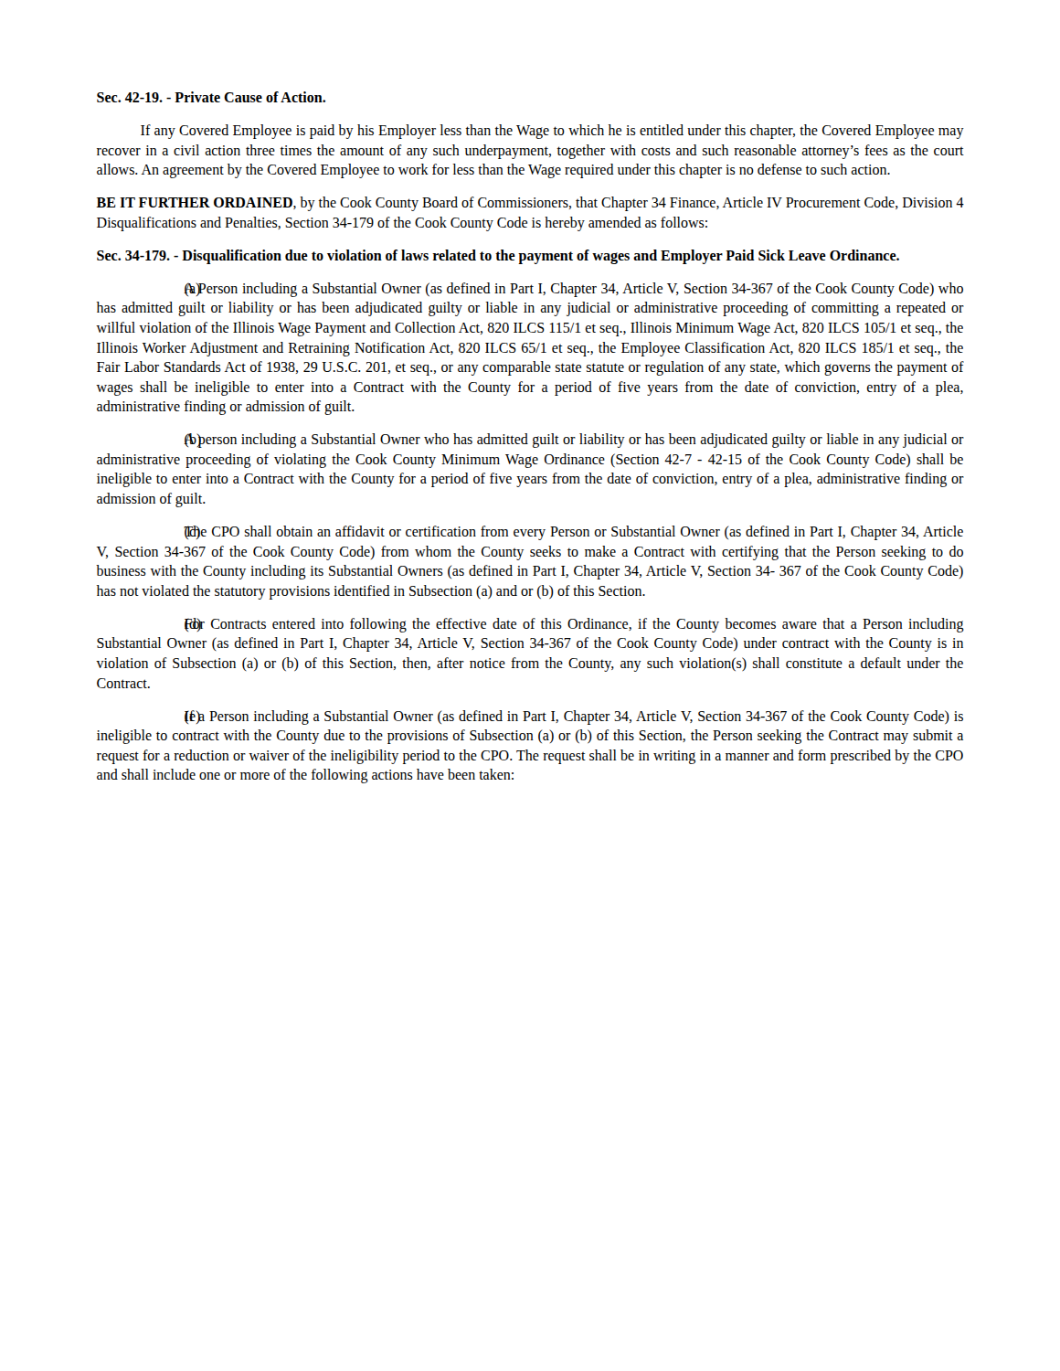Sec. 42-19. - Private Cause of Action.
If any Covered Employee is paid by his Employer less than the Wage to which he is entitled under this chapter, the Covered Employee may recover in a civil action three times the amount of any such underpayment, together with costs and such reasonable attorney’s fees as the court allows. An agreement by the Covered Employee to work for less than the Wage required under this chapter is no defense to such action.
BE IT FURTHER ORDAINED, by the Cook County Board of Commissioners, that Chapter 34 Finance, Article IV Procurement Code, Division 4 Disqualifications and Penalties, Section 34-179 of the Cook County Code is hereby amended as follows:
Sec. 34-179. - Disqualification due to violation of laws related to the payment of wages and Employer Paid Sick Leave Ordinance.
(a) A Person including a Substantial Owner (as defined in Part I, Chapter 34, Article V, Section 34-367 of the Cook County Code) who has admitted guilt or liability or has been adjudicated guilty or liable in any judicial or administrative proceeding of committing a repeated or willful violation of the Illinois Wage Payment and Collection Act, 820 ILCS 115/1 et seq., Illinois Minimum Wage Act, 820 ILCS 105/1 et seq., the Illinois Worker Adjustment and Retraining Notification Act, 820 ILCS 65/1 et seq., the Employee Classification Act, 820 ILCS 185/1 et seq., the Fair Labor Standards Act of 1938, 29 U.S.C. 201, et seq., or any comparable state statute or regulation of any state, which governs the payment of wages shall be ineligible to enter into a Contract with the County for a period of five years from the date of conviction, entry of a plea, administrative finding or admission of guilt.
(b) A person including a Substantial Owner who has admitted guilt or liability or has been adjudicated guilty or liable in any judicial or administrative proceeding of violating the Cook County Minimum Wage Ordinance (Section 42-7 - 42-15 of the Cook County Code) shall be ineligible to enter into a Contract with the County for a period of five years from the date of conviction, entry of a plea, administrative finding or admission of guilt.
(c) The CPO shall obtain an affidavit or certification from every Person or Substantial Owner (as defined in Part I, Chapter 34, Article V, Section 34-367 of the Cook County Code) from whom the County seeks to make a Contract with certifying that the Person seeking to do business with the County including its Substantial Owners (as defined in Part I, Chapter 34, Article V, Section 34- 367 of the Cook County Code) has not violated the statutory provisions identified in Subsection (a) and or (b) of this Section.
(d) For Contracts entered into following the effective date of this Ordinance, if the County becomes aware that a Person including Substantial Owner (as defined in Part I, Chapter 34, Article V, Section 34-367 of the Cook County Code) under contract with the County is in violation of Subsection (a) or (b) of this Section, then, after notice from the County, any such violation(s) shall constitute a default under the Contract.
(e) If a Person including a Substantial Owner (as defined in Part I, Chapter 34, Article V, Section 34-367 of the Cook County Code) is ineligible to contract with the County due to the provisions of Subsection (a) or (b) of this Section, the Person seeking the Contract may submit a request for a reduction or waiver of the ineligibility period to the CPO. The request shall be in writing in a manner and form prescribed by the CPO and shall include one or more of the following actions have been taken: